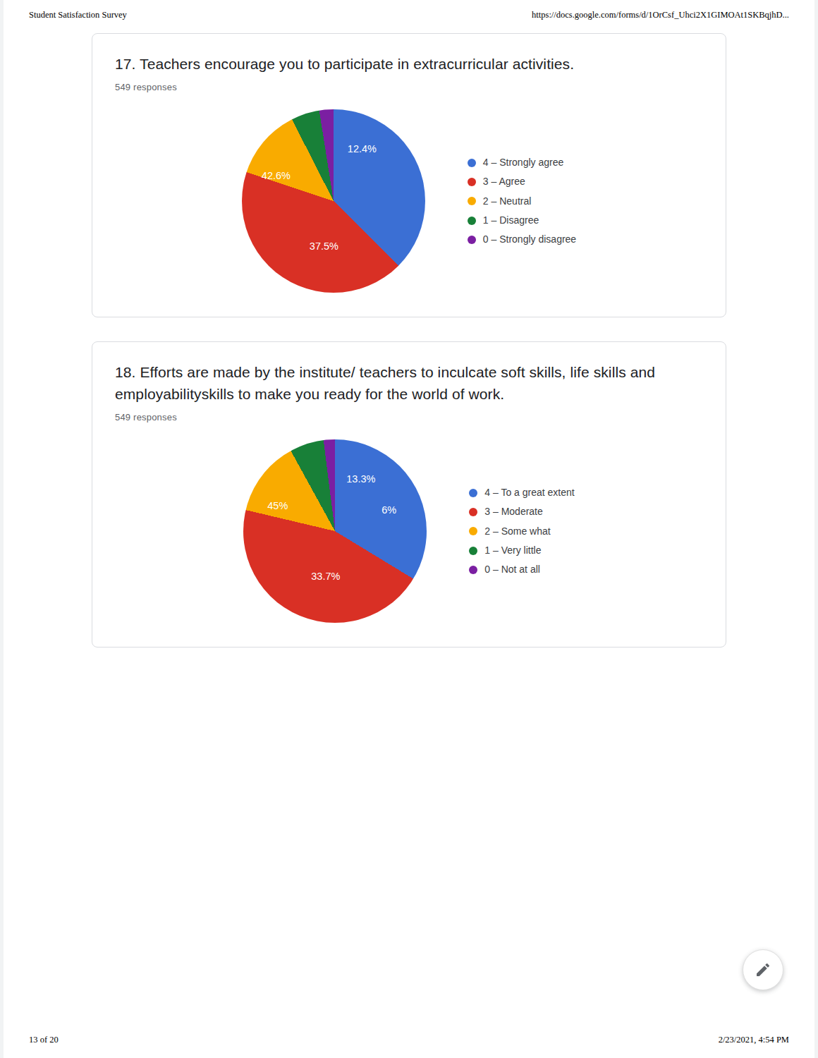Student Satisfaction Survey
https://docs.google.com/forms/d/1OrCsf_Uhci2X1GIMOAt1SKBqjhD...
17. Teachers encourage you to participate in extracurricular activities.
549 responses
37.5% 42.6% 12.4%
4 – Strongly agree
3 – Agree
2 – Neutral
1 – Disagree
0 – Strongly disagree
18. Efforts are made by the institute/ teachers to inculcate soft skills, life skills and employabilityskills to make you ready for the world of work.
549 responses
33.7% 45% 13.3% 6%
4 – To a great extent
3 – Moderate
2 – Some what
1 – Very little
0 – Not at all
13 of 20
2/23/2021, 4:54 PM